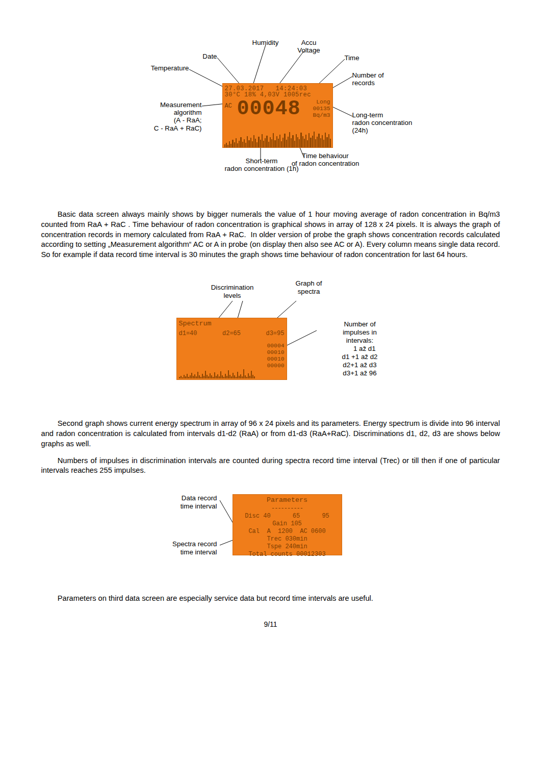Temperature
Date
Humidity
Accu
Voltage
Time
Number of
records
Long-term
radon concentration (24h)
Measurement
algorithm
(A - RaA;
C - RaA + RaC)
Short-term
radon concentration (1h)
Time behaviour
of radon concentration
27.03.2017 14:24:03
30°C 18% 4,03V 1005rec
AC
00048
Long
00135
Bq/m3
Basic data screen always mainly shows by bigger numerals the value of 1 hour moving average of radon concentration in Bq/m3 counted from RaA + RaC . Time behaviour of radon concentration is graphical shows in array of 128 x 24 pixels. It is always the graph of concentration records in memory calculated from RaA + RaC. In older version of probe the graph shows concentration records calculated according to setting „Measurement algorithm“ AC or A in probe (on display then also see AC or A). Every column means single data record. So for example if data record time interval is 30 minutes the graph shows time behaviour of radon concentration for last 64 hours.
Discrimination
levels
Graph of
spectra
Number of
impulses in
intervals:
1 až d1
d1 +1 až d2
d2+1 až d3
d3+1 až 96
Spectrum
d1=40 d2=65 d3=95
00004
00010
00010
00000
Second graph shows current energy spectrum in array of 96 x 24 pixels and its parameters. Energy spectrum is divide into 96 interval and radon concentration is calculated from intervals d1-d2 (RaA) or from d1-d3 (RaA+RaC). Discriminations d1, d2, d3 are shows below graphs as well.
Numbers of impulses in discrimination intervals are counted during spectra record time interval (Trec) or till then if one of particular intervals reaches 255 impulses.
Data record
time interval
Spectra record
time interval
Parameters
----------
Disc 40 65 95
Gain 105
Cal A 1200 AC 0600
Trec 030min
Tspe 240min
Total counts 00012303
Parameters on third data screen are especially service data but record time intervals are useful.
9/11